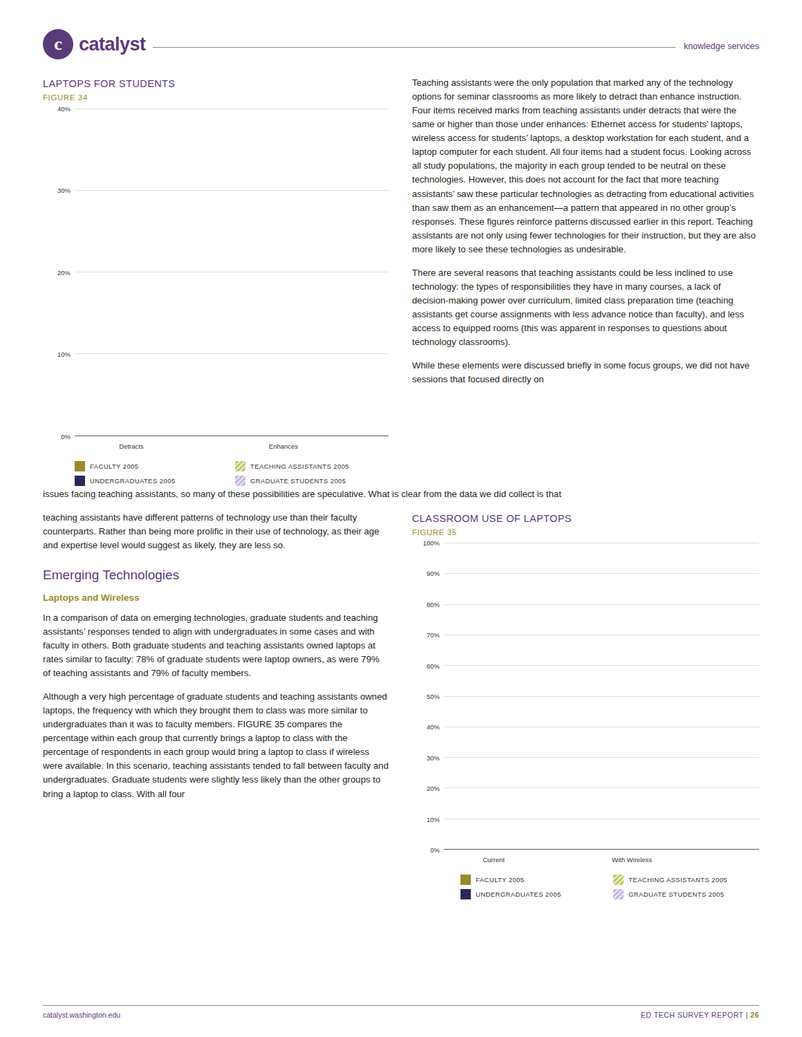c
catalyst
knowledge services
LAPTOPS FOR STUDENTS
FIGURE 34
40%
30%
20%
10%
0%
Detracts
Enhances
FACULTY 2005
TEACHING ASSISTANTS 2005
UNDERGRADUATES 2005
GRADUATE STUDENTS 2005
Teaching assistants were the only population that marked any of the technology options for seminar classrooms as more likely to detract than enhance instruction. Four items received marks from teaching assistants under detracts that were the same or higher than those under enhances: Ethernet access for students’ laptops, wireless access for students’ laptops, a desktop workstation for each student, and a laptop computer for each student. All four items had a student focus. Looking across all study populations, the majority in each group tended to be neutral on these technologies. However, this does not account for the fact that more teaching assistants’ saw these particular technologies as detracting from educational activities than saw them as an enhancement—a pattern that appeared in no other group’s responses. These figures reinforce patterns discussed earlier in this report. Teaching assistants are not only using fewer technologies for their instruction, but they are also more likely to see these technologies as undesirable.
There are several reasons that teaching assistants could be less inclined to use technology: the types of responsibilities they have in many courses, a lack of decision-making power over curriculum, limited class preparation time (teaching assistants get course assignments with less advance notice than faculty), and less access to equipped rooms (this was apparent in responses to questions about technology classrooms).
While these elements were discussed briefly in some focus groups, we did not have sessions that focused directly on
issues facing teaching assistants, so many of these possibilities are speculative. What is clear from the data we did collect is that
teaching assistants have different patterns of technology use than their faculty counterparts. Rather than being more prolific in their use of technology, as their age and expertise level would suggest as likely, they are less so.
Emerging Technologies
Laptops and Wireless
In a comparison of data on emerging technologies, graduate students and teaching assistants’ responses tended to align with undergraduates in some cases and with faculty in others. Both graduate students and teaching assistants owned laptops at rates similar to faculty: 78% of graduate students were laptop owners, as were 79% of teaching assistants and 79% of faculty members.
Although a very high percentage of graduate students and teaching assistants owned laptops, the frequency with which they brought them to class was more similar to undergraduates than it was to faculty members. FIGURE 35 compares the percentage within each group that currently brings a laptop to class with the percentage of respondents in each group would bring a laptop to class if wireless were available. In this scenario, teaching assistants tended to fall between faculty and undergraduates. Graduate students were slightly less likely than the other groups to bring a laptop to class. With all four
CLASSROOM USE OF LAPTOPS
FIGURE 35
100%
90%
80%
70%
60%
50%
40%
30%
20%
10%
0%
Current
With Wireless
FACULTY 2005
TEACHING ASSISTANTS 2005
UNDERGRADUATES 2005
GRADUATE STUDENTS 2005
catalyst.washington.edu
ED TECH SURVEY REPORT | 26